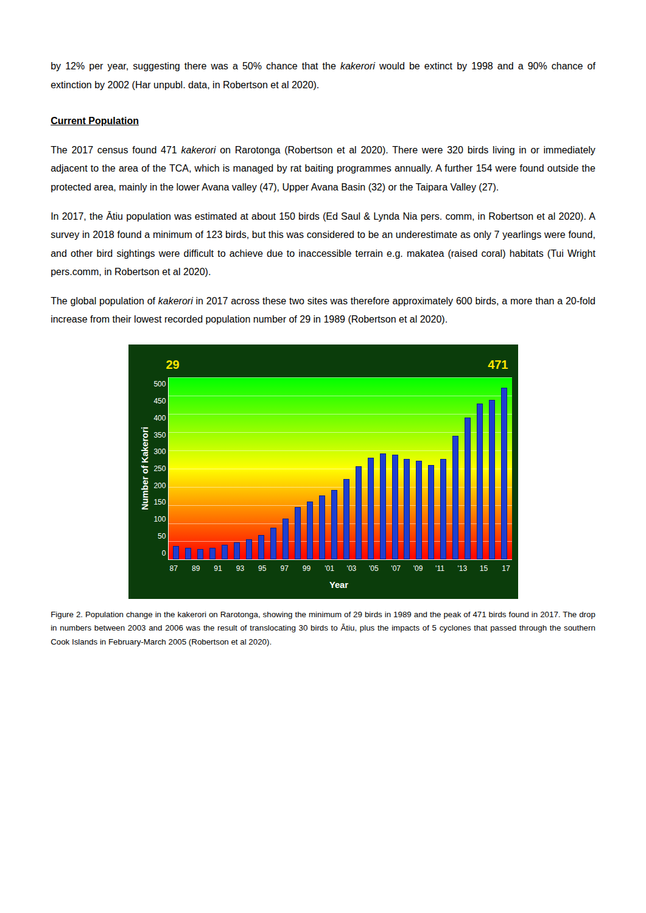by 12% per year, suggesting there was a 50% chance that the kakerori would be extinct by 1998 and a 90% chance of extinction by 2002 (Har unpubl. data, in Robertson et al 2020).
Current Population
The 2017 census found 471 kakerori on Rarotonga (Robertson et al 2020). There were 320 birds living in or immediately adjacent to the area of the TCA, which is managed by rat baiting programmes annually. A further 154 were found outside the protected area, mainly in the lower Avana valley (47), Upper Avana Basin (32) or the Taipara Valley (27).
In 2017, the Ātiu population was estimated at about 150 birds (Ed Saul & Lynda Nia pers. comm, in Robertson et al 2020). A survey in 2018 found a minimum of 123 birds, but this was considered to be an underestimate as only 7 yearlings were found, and other bird sightings were difficult to achieve due to inaccessible terrain e.g. makatea (raised coral) habitats (Tui Wright pers.comm, in Robertson et al 2020).
The global population of kakerori in 2017 across these two sites was therefore approximately 600 birds, a more than a 20-fold increase from their lowest recorded population number of 29 in 1989 (Robertson et al 2020).
29 471
Number of Kakerori
500 450 400 350 300 250 200 150 100 50 0
87 89 91 93 95 97 99 '01 '03 '05 '07 '09 '11 '13 15 17
Year
Figure 2. Population change in the kakerori on Rarotonga, showing the minimum of 29 birds in 1989 and the peak of 471 birds found in 2017. The drop in numbers between 2003 and 2006 was the result of translocating 30 birds to Ātiu, plus the impacts of 5 cyclones that passed through the southern Cook Islands in February-March 2005 (Robertson et al 2020).